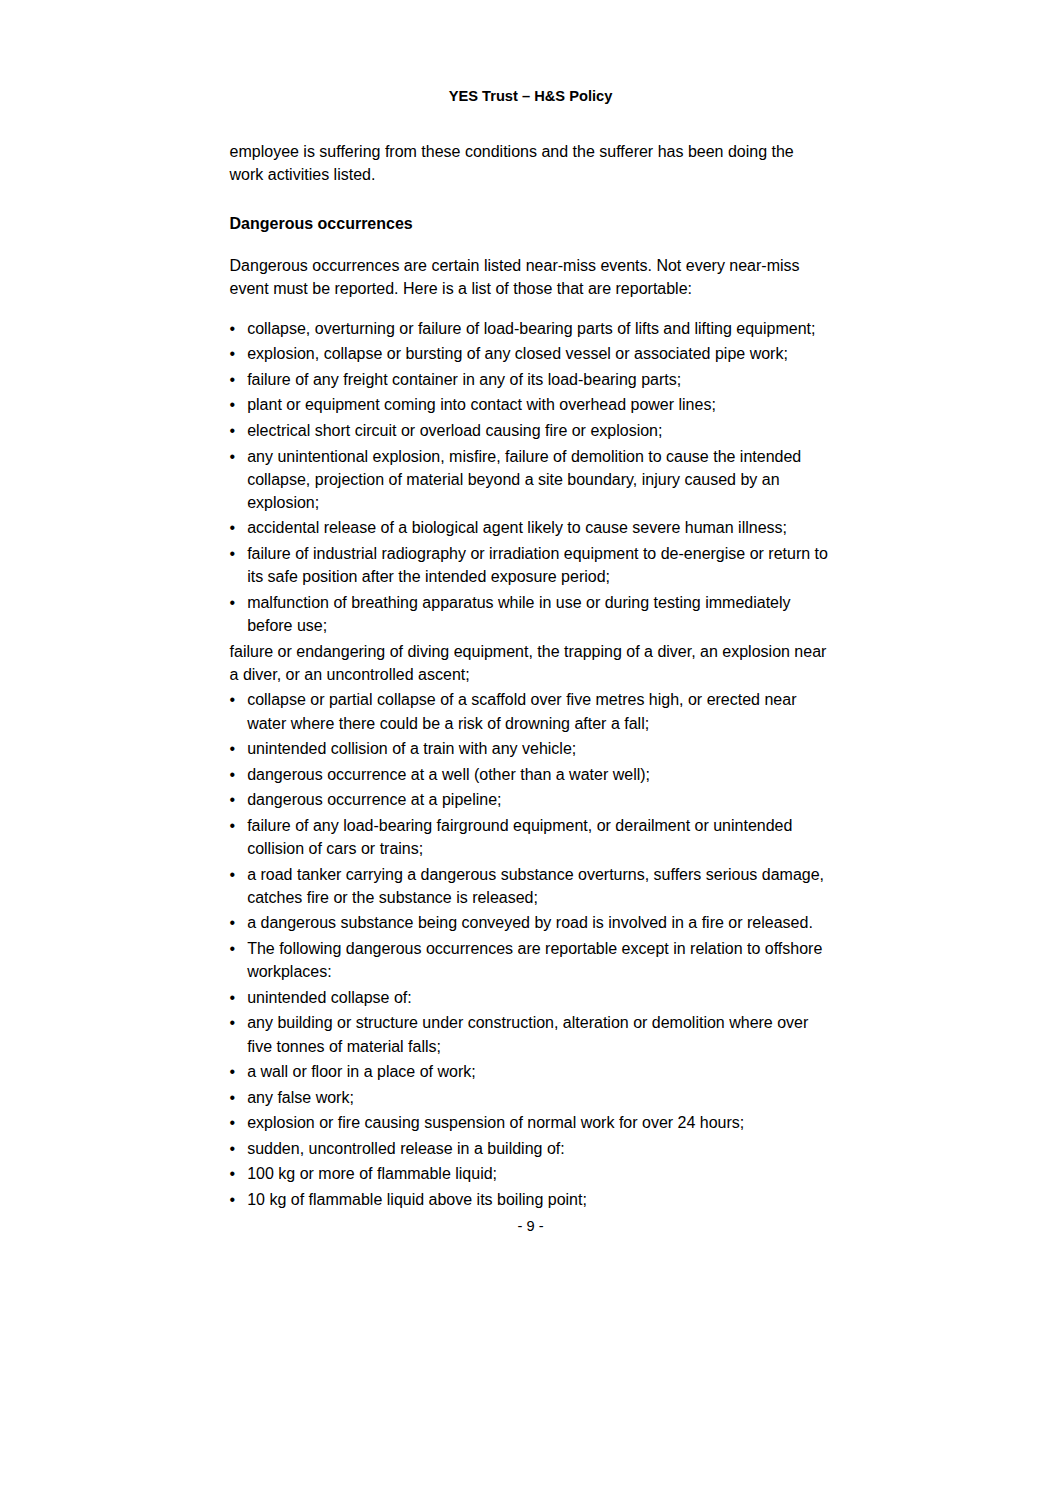YES Trust – H&S Policy
employee is suffering from these conditions and the sufferer has been doing the work activities listed.
Dangerous occurrences
Dangerous occurrences are certain listed near-miss events. Not every near-miss event must be reported. Here is a list of those that are reportable:
collapse, overturning or failure of load-bearing parts of lifts and lifting equipment;
explosion, collapse or bursting of any closed vessel or associated pipe work;
failure of any freight container in any of its load-bearing parts;
plant or equipment coming into contact with overhead power lines;
electrical short circuit or overload causing fire or explosion;
any unintentional explosion, misfire, failure of demolition to cause the intended collapse, projection of material beyond a site boundary, injury caused by an explosion;
accidental release of a biological agent likely to cause severe human illness;
failure of industrial radiography or irradiation equipment to de-energise or return to its safe position after the intended exposure period;
malfunction of breathing apparatus while in use or during testing immediately before use;
failure or endangering of diving equipment, the trapping of a diver, an explosion near a diver, or an uncontrolled ascent;
collapse or partial collapse of a scaffold over five metres high, or erected near water where there could be a risk of drowning after a fall;
unintended collision of a train with any vehicle;
dangerous occurrence at a well (other than a water well);
dangerous occurrence at a pipeline;
failure of any load-bearing fairground equipment, or derailment or unintended collision of cars or trains;
a road tanker carrying a dangerous substance overturns, suffers serious damage, catches fire or the substance is released;
a dangerous substance being conveyed by road is involved in a fire or released.
The following dangerous occurrences are reportable except in relation to offshore workplaces:
unintended collapse of:
any building or structure under construction, alteration or demolition where over five tonnes of material falls;
a wall or floor in a place of work;
any false work;
explosion or fire causing suspension of normal work for over 24 hours;
sudden, uncontrolled release in a building of:
100 kg or more of flammable liquid;
10 kg of flammable liquid above its boiling point;
- 9 -